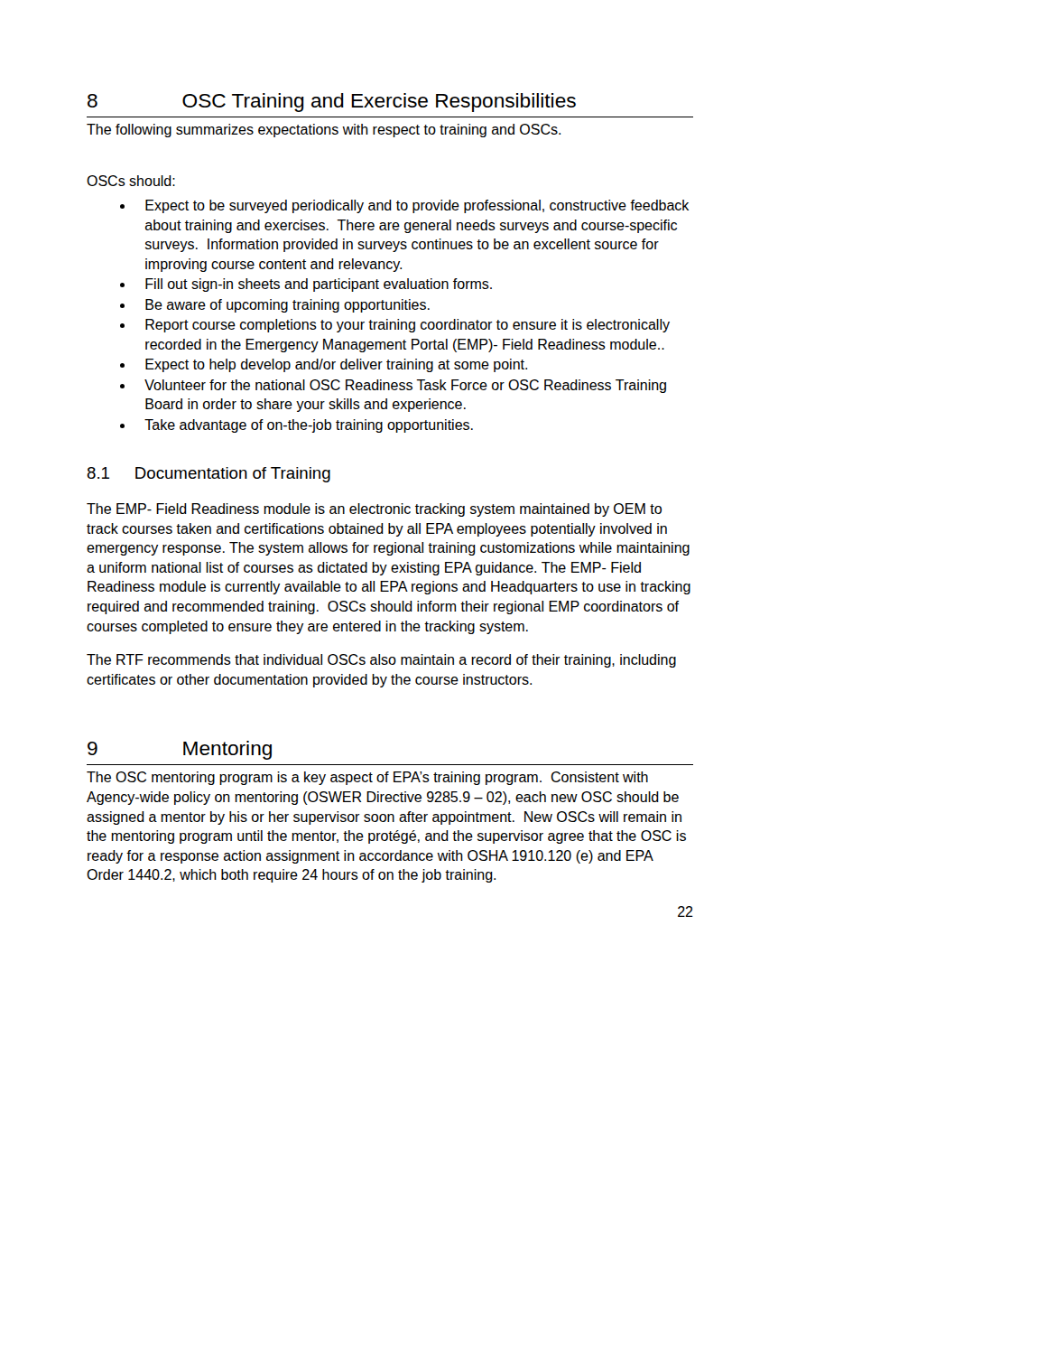8 OSC Training and Exercise Responsibilities
The following summarizes expectations with respect to training and OSCs.
OSCs should:
Expect to be surveyed periodically and to provide professional, constructive feedback about training and exercises. There are general needs surveys and course-specific surveys. Information provided in surveys continues to be an excellent source for improving course content and relevancy.
Fill out sign-in sheets and participant evaluation forms.
Be aware of upcoming training opportunities.
Report course completions to your training coordinator to ensure it is electronically recorded in the Emergency Management Portal (EMP)- Field Readiness module..
Expect to help develop and/or deliver training at some point.
Volunteer for the national OSC Readiness Task Force or OSC Readiness Training Board in order to share your skills and experience.
Take advantage of on-the-job training opportunities.
8.1 Documentation of Training
The EMP- Field Readiness module is an electronic tracking system maintained by OEM to track courses taken and certifications obtained by all EPA employees potentially involved in emergency response. The system allows for regional training customizations while maintaining a uniform national list of courses as dictated by existing EPA guidance. The EMP- Field Readiness module is currently available to all EPA regions and Headquarters to use in tracking required and recommended training. OSCs should inform their regional EMP coordinators of courses completed to ensure they are entered in the tracking system.
The RTF recommends that individual OSCs also maintain a record of their training, including certificates or other documentation provided by the course instructors.
9 Mentoring
The OSC mentoring program is a key aspect of EPA’s training program. Consistent with Agency-wide policy on mentoring (OSWER Directive 9285.9 – 02), each new OSC should be assigned a mentor by his or her supervisor soon after appointment. New OSCs will remain in the mentoring program until the mentor, the protégé, and the supervisor agree that the OSC is ready for a response action assignment in accordance with OSHA 1910.120 (e) and EPA Order 1440.2, which both require 24 hours of on the job training.
22